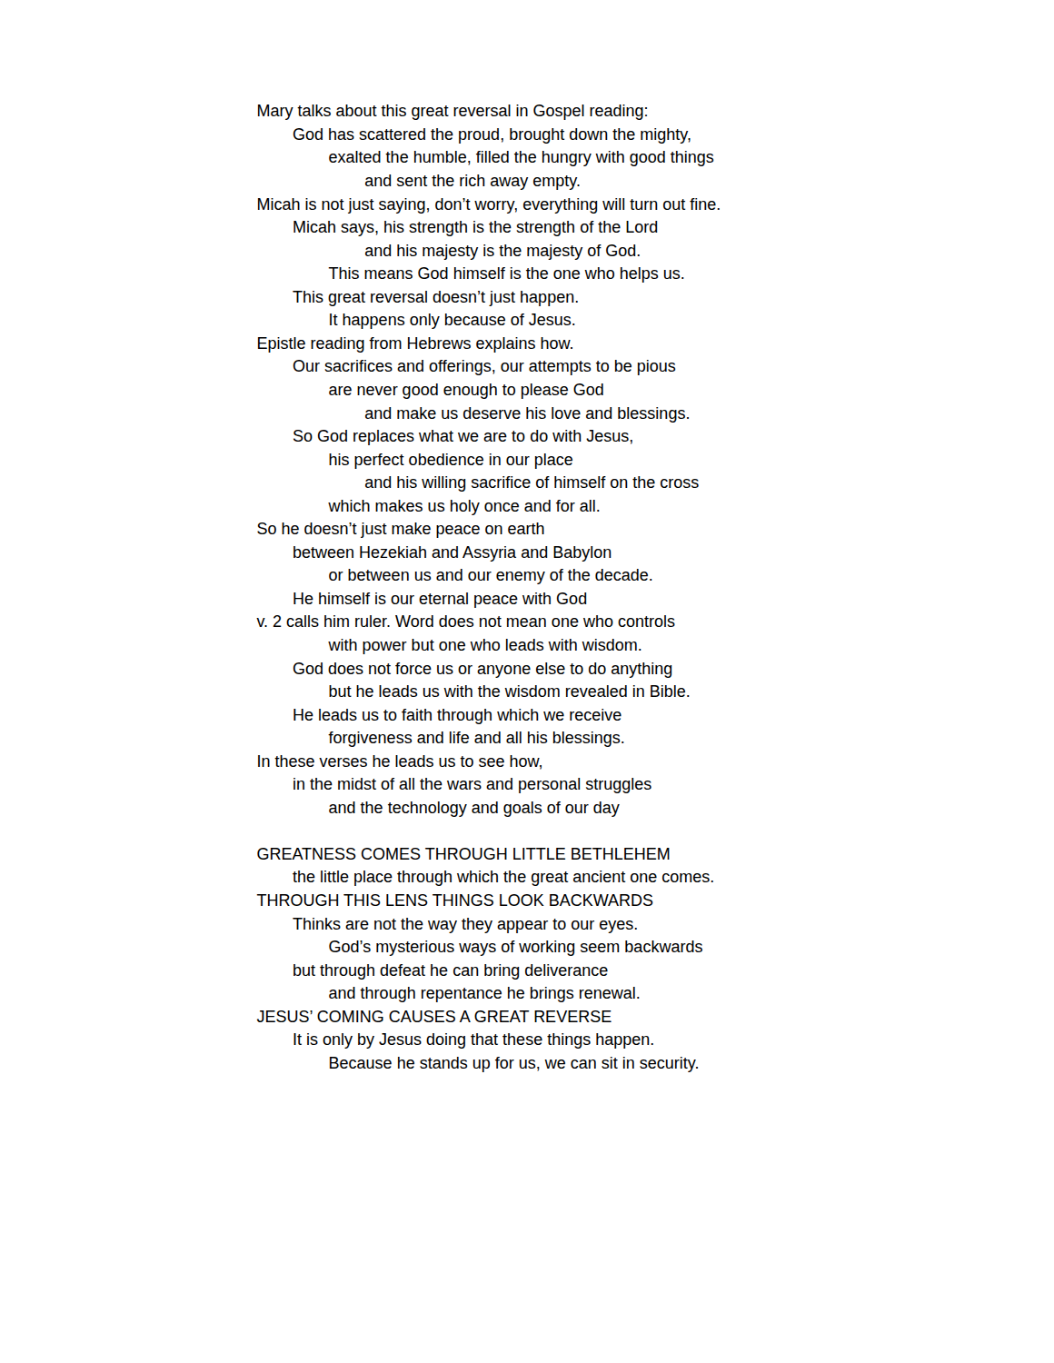Mary talks about this great reversal in Gospel reading:
God has scattered the proud, brought down the mighty,
exalted the humble, filled the hungry with good things
and sent the rich away empty.
Micah is not just saying, don’t worry, everything will turn out fine.
Micah says, his strength is the strength of the Lord
and his majesty is the majesty of God.
This means God himself is the one who helps us.
This great reversal doesn’t just happen.
It happens only because of Jesus.
Epistle reading from Hebrews explains how.
Our sacrifices and offerings, our attempts to be pious
are never good enough to please God
and make us deserve his love and blessings.
So God replaces what we are to do with Jesus,
his perfect obedience in our place
and his willing sacrifice of himself on the cross
which makes us holy once and for all.
So he doesn’t just make peace on earth
between Hezekiah and Assyria and Babylon
or between us and our enemy of the decade.
He himself is our eternal peace with God
v. 2 calls him ruler. Word does not mean one who controls
with power but one who leads with wisdom.
God does not force us or anyone else to do anything
but he leads us with the wisdom revealed in Bible.
He leads us to faith through which we receive
forgiveness and life and all his blessings.
In these verses he leads us to see how,
in the midst of all the wars and personal struggles
and the technology and goals of our day
GREATNESS COMES THROUGH LITTLE BETHLEHEM
the little place through which the great ancient one comes.
THROUGH THIS LENS THINGS LOOK BACKWARDS
Thinks are not the way they appear to our eyes.
God’s mysterious ways of working seem backwards
but through defeat he can bring deliverance
and through repentance he brings renewal.
JESUS’ COMING CAUSES A GREAT REVERSE
It is only by Jesus doing that these things happen.
Because he stands up for us, we can sit in security.